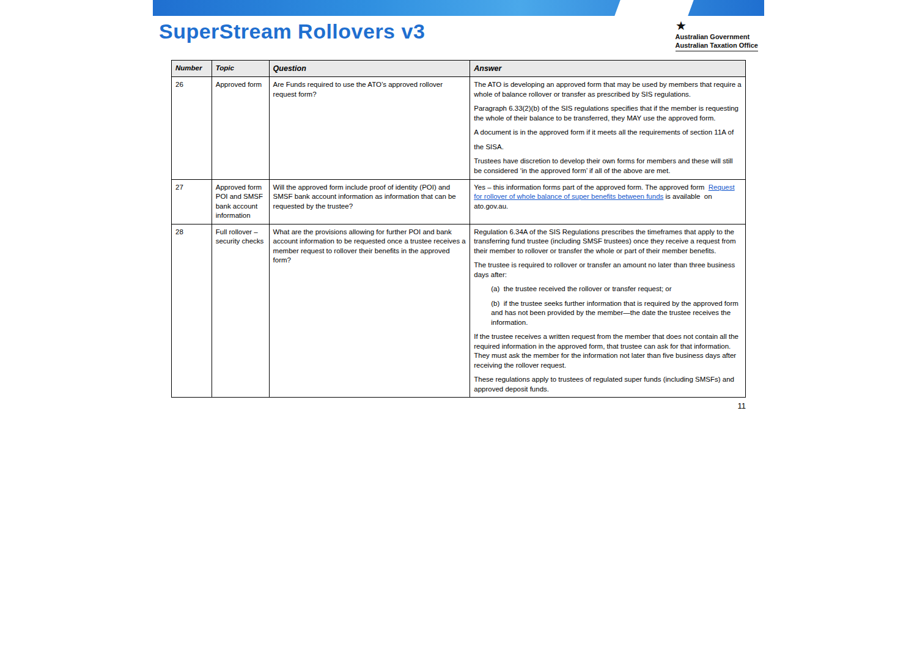SuperStream Rollovers v3
★
Australian Government
Australian Taxation Office
| Number | Topic | Question | Answer |
| --- | --- | --- | --- |
| 26 | Approved form | Are Funds required to use the ATO’s approved rollover request form? | The ATO is developing an approved form that may be used by members that require a whole of balance rollover or transfer as prescribed by SIS regulations. Paragraph 6.33(2)(b) of the SIS regulations specifies that if the member is requesting the whole of their balance to be transferred, they MAY use the approved form. A document is in the approved form if it meets all the requirements of section 11A of the SISA. Trustees have discretion to develop their own forms for members and these will still be considered ‘in the approved form’ if all of the above are met. |
| 27 | Approved form POI and SMSF bank account information | Will the approved form include proof of identity (POI) and SMSF bank account information as information that can be requested by the trustee? | Yes – this information forms part of the approved form. The approved form Request for rollover of whole balance of super benefits between funds is available on ato.gov.au. |
| 28 | Full rollover – security checks | What are the provisions allowing for further POI and bank account information to be requested once a trustee receives a member request to rollover their benefits in the approved form? | Regulation 6.34A of the SIS Regulations prescribes the timeframes that apply to the transferring fund trustee (including SMSF trustees) once they receive a request from their member to rollover or transfer the whole or part of their member benefits. The trustee is required to rollover or transfer an amount no later than three business days after: (a) the trustee received the rollover or transfer request; or (b) if the trustee seeks further information that is required by the approved form and has not been provided by the member—the date the trustee receives the information. If the trustee receives a written request from the member that does not contain all the required information in the approved form, that trustee can ask for that information. They must ask the member for the information not later than five business days after receiving the rollover request. These regulations apply to trustees of regulated super funds (including SMSFs) and approved deposit funds. |
11